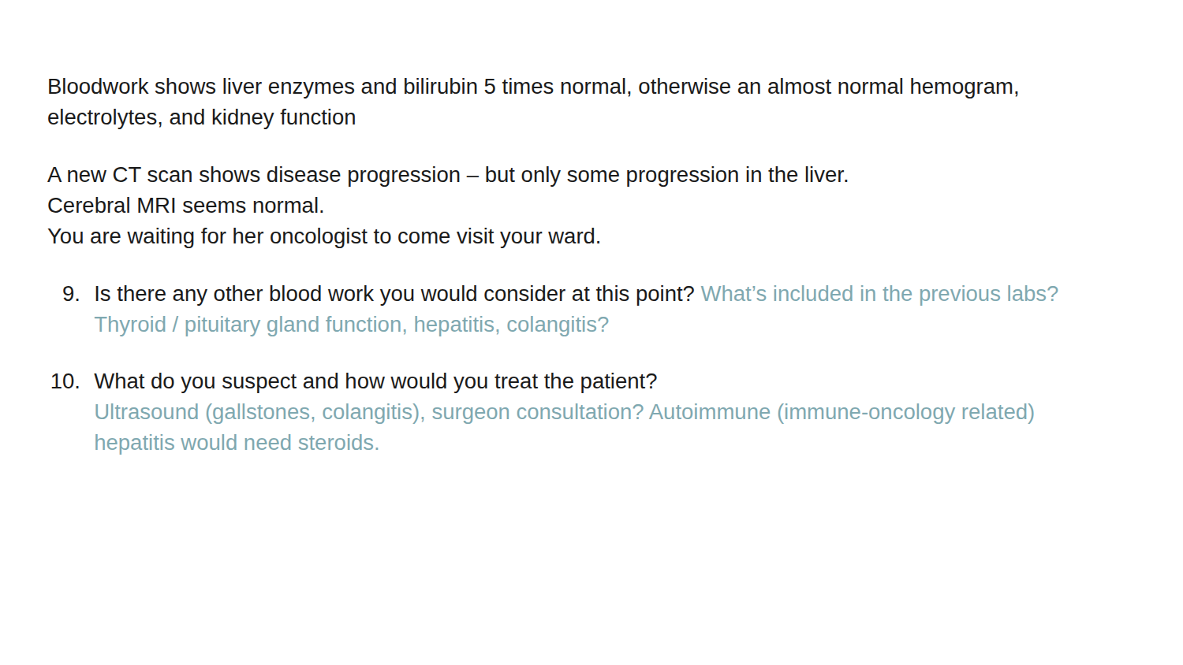Bloodwork shows liver enzymes and bilirubin 5 times normal, otherwise an almost normal hemogram, electrolytes, and kidney function
A new CT scan shows disease progression – but only some progression in the liver.
Cerebral MRI seems normal.
You are waiting for her oncologist to come visit your ward.
Is there any other blood work you would consider at this point? What’s included in the previous labs? Thyroid / pituitary gland function, hepatitis, colangitis?
What do you suspect and how would you treat the patient?
Ultrasound (gallstones, colangitis), surgeon consultation? Autoimmune (immune-oncology related) hepatitis would need steroids.